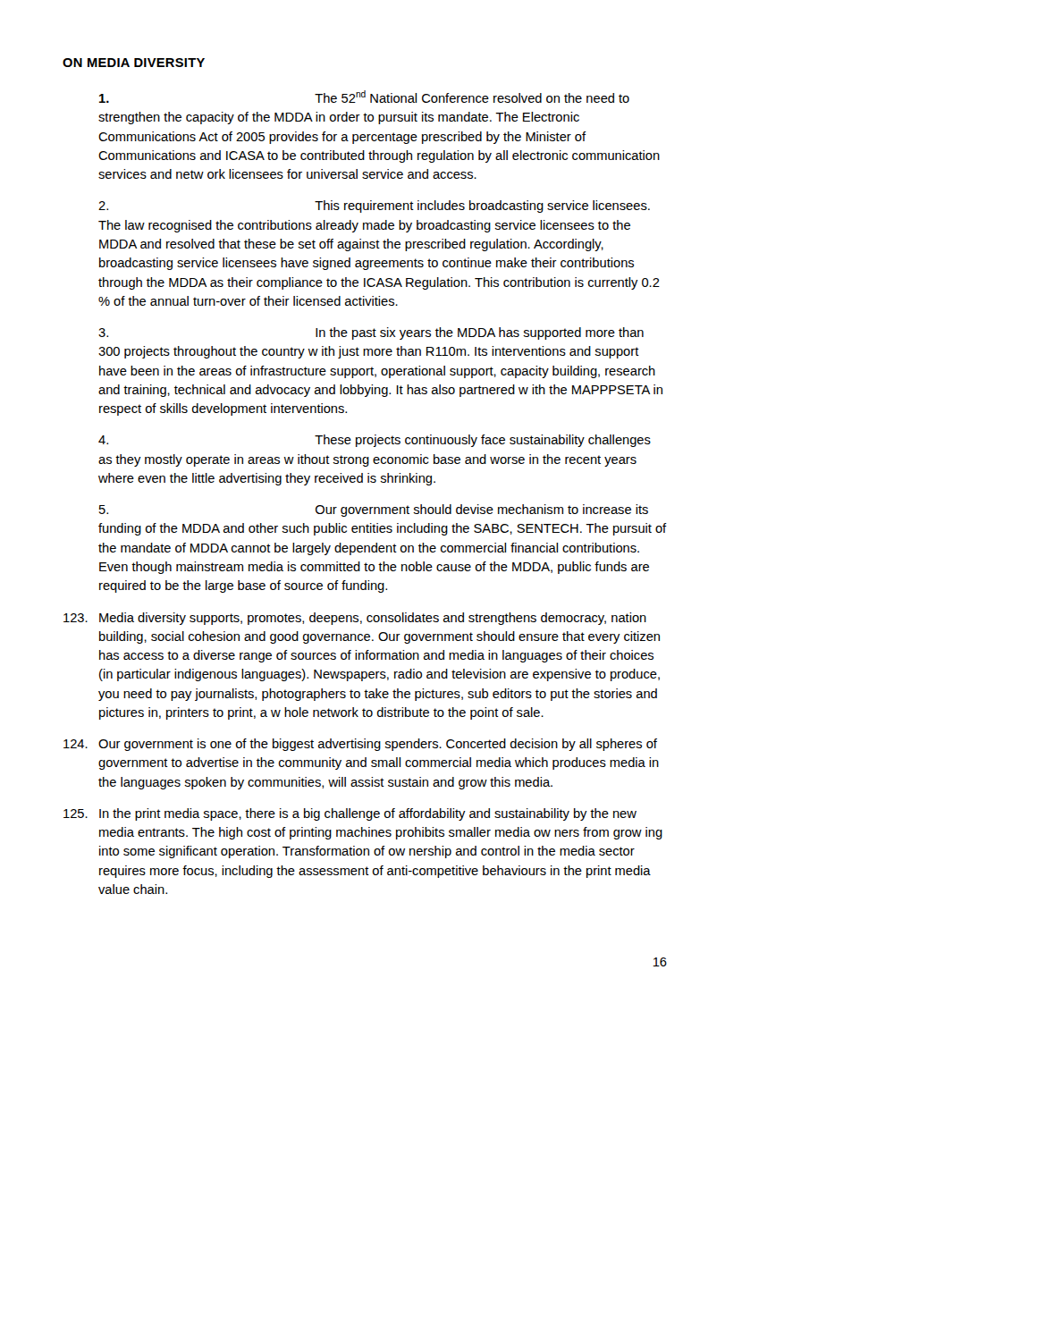ON MEDIA DIVERSITY
1. The 52nd National Conference resolved on the need to strengthen the capacity of the MDDA in order to pursuit its mandate. The Electronic Communications Act of 2005 provides for a percentage prescribed by the Minister of Communications and ICASA to be contributed through regulation by all electronic communication services and netw ork licensees for universal service and access.
2. This requirement includes broadcasting service licensees. The law recognised the contributions already made by broadcasting service licensees to the MDDA and resolved that these be set off against the prescribed regulation. Accordingly, broadcasting service licensees have signed agreements to continue make their contributions through the MDDA as their compliance to the ICASA Regulation. This contribution is currently 0.2 % of the annual turn-over of their licensed activities.
3. In the past six years the MDDA has supported more than 300 projects throughout the country w ith just more than R110m. Its interventions and support have been in the areas of infrastructure support, operational support, capacity building, research and training, technical and advocacy and lobbying. It has also partnered w ith the MAPPPSETA in respect of skills development interventions.
4. These projects continuously face sustainability challenges as they mostly operate in areas w ithout strong economic base and worse in the recent years where even the little advertising they received is shrinking.
5. Our government should devise mechanism to increase its funding of the MDDA and other such public entities including the SABC, SENTECH. The pursuit of the mandate of MDDA cannot be largely dependent on the commercial financial contributions. Even though mainstream media is committed to the noble cause of the MDDA, public funds are required to be the large base of source of funding.
123.
Media diversity supports, promotes, deepens, consolidates and strengthens democracy, nation building, social cohesion and good governance. Our government should ensure that every citizen has access to a diverse range of sources of information and media in languages of their choices (in particular indigenous languages). Newspapers, radio and television are expensive to produce, you need to pay journalists, photographers to take the pictures, sub editors to put the stories and pictures in, printers to print, a w hole network to distribute to the point of sale.
124.
Our government is one of the biggest advertising spenders. Concerted decision by all spheres of government to advertise in the community and small commercial media which produces media in the languages spoken by communities, will assist sustain and grow this media.
125.
In the print media space, there is a big challenge of affordability and sustainability by the new media entrants. The high cost of printing machines prohibits smaller media ow ners from grow ing into some significant operation. Transformation of ow nership and control in the media sector requires more focus, including the assessment of anti-competitive behaviours in the print media value chain.
16